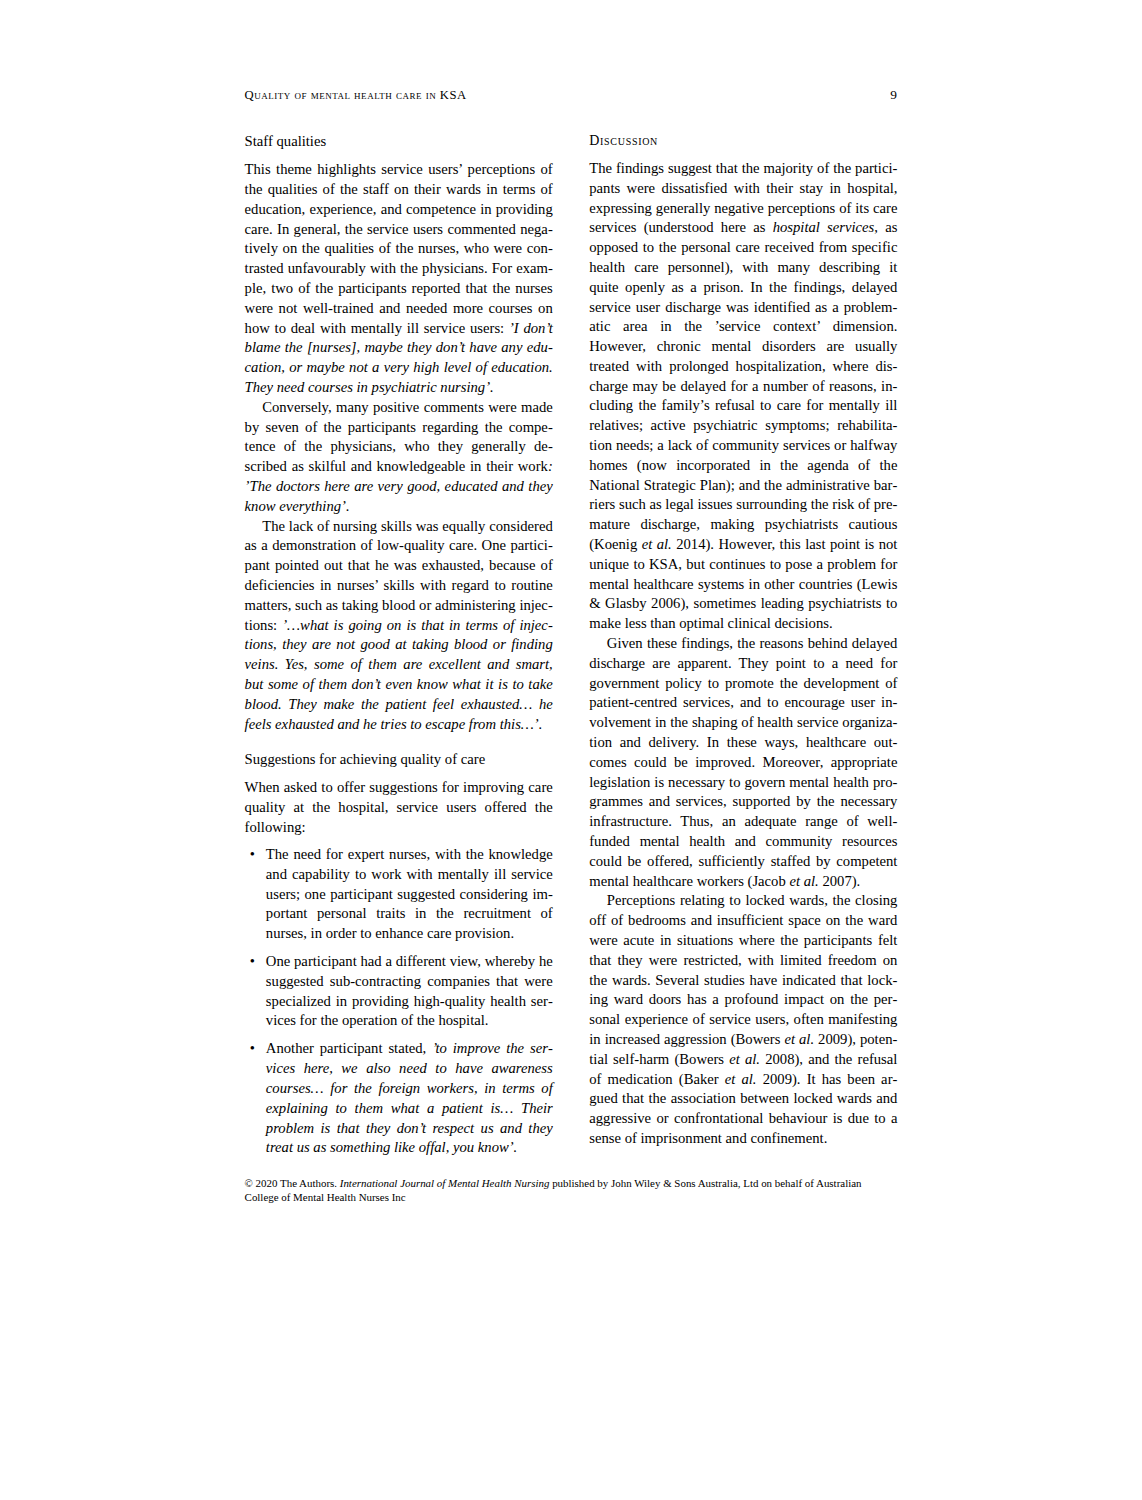Quality of mental health care in KSA 9
Staff qualities
This theme highlights service users’ perceptions of the qualities of the staff on their wards in terms of education, experience, and competence in providing care. In general, the service users commented negatively on the qualities of the nurses, who were contrasted unfavourably with the physicians. For example, two of the participants reported that the nurses were not well-trained and needed more courses on how to deal with mentally ill service users: ’I don’t blame the [nurses], maybe they don’t have any education, or maybe not a very high level of education. They need courses in psychiatric nursing’.
Conversely, many positive comments were made by seven of the participants regarding the competence of the physicians, who they generally described as skilful and knowledgeable in their work: ’The doctors here are very good, educated and they know everything’.
The lack of nursing skills was equally considered as a demonstration of low-quality care. One participant pointed out that he was exhausted, because of deficiencies in nurses’ skills with regard to routine matters, such as taking blood or administering injections: ’…what is going on is that in terms of injections, they are not good at taking blood or finding veins. Yes, some of them are excellent and smart, but some of them don’t even know what it is to take blood. They make the patient feel exhausted… he feels exhausted and he tries to escape from this…’.
Suggestions for achieving quality of care
When asked to offer suggestions for improving care quality at the hospital, service users offered the following:
The need for expert nurses, with the knowledge and capability to work with mentally ill service users; one participant suggested considering important personal traits in the recruitment of nurses, in order to enhance care provision.
One participant had a different view, whereby he suggested sub-contracting companies that were specialized in providing high-quality health services for the operation of the hospital.
Another participant stated, ’to improve the services here, we also need to have awareness courses… for the foreign workers, in terms of explaining to them what a patient is… Their problem is that they don’t respect us and they treat us as something like offal, you know’.
Discussion
The findings suggest that the majority of the participants were dissatisfied with their stay in hospital, expressing generally negative perceptions of its care services (understood here as hospital services, as opposed to the personal care received from specific health care personnel), with many describing it quite openly as a prison. In the findings, delayed service user discharge was identified as a problematic area in the ’service context’ dimension. However, chronic mental disorders are usually treated with prolonged hospitalization, where discharge may be delayed for a number of reasons, including the family’s refusal to care for mentally ill relatives; active psychiatric symptoms; rehabilitation needs; a lack of community services or halfway homes (now incorporated in the agenda of the National Strategic Plan); and the administrative barriers such as legal issues surrounding the risk of premature discharge, making psychiatrists cautious (Koenig et al. 2014). However, this last point is not unique to KSA, but continues to pose a problem for mental healthcare systems in other countries (Lewis & Glasby 2006), sometimes leading psychiatrists to make less than optimal clinical decisions.
Given these findings, the reasons behind delayed discharge are apparent. They point to a need for government policy to promote the development of patient-centred services, and to encourage user involvement in the shaping of health service organization and delivery. In these ways, healthcare outcomes could be improved. Moreover, appropriate legislation is necessary to govern mental health programmes and services, supported by the necessary infrastructure. Thus, an adequate range of well-funded mental health and community resources could be offered, sufficiently staffed by competent mental healthcare workers (Jacob et al. 2007).
Perceptions relating to locked wards, the closing off of bedrooms and insufficient space on the ward were acute in situations where the participants felt that they were restricted, with limited freedom on the wards. Several studies have indicated that locking ward doors has a profound impact on the personal experience of service users, often manifesting in increased aggression (Bowers et al. 2009), potential self-harm (Bowers et al. 2008), and the refusal of medication (Baker et al. 2009). It has been argued that the association between locked wards and aggressive or confrontational behaviour is due to a sense of imprisonment and confinement.
© 2020 The Authors. International Journal of Mental Health Nursing published by John Wiley & Sons Australia, Ltd on behalf of Australian College of Mental Health Nurses Inc